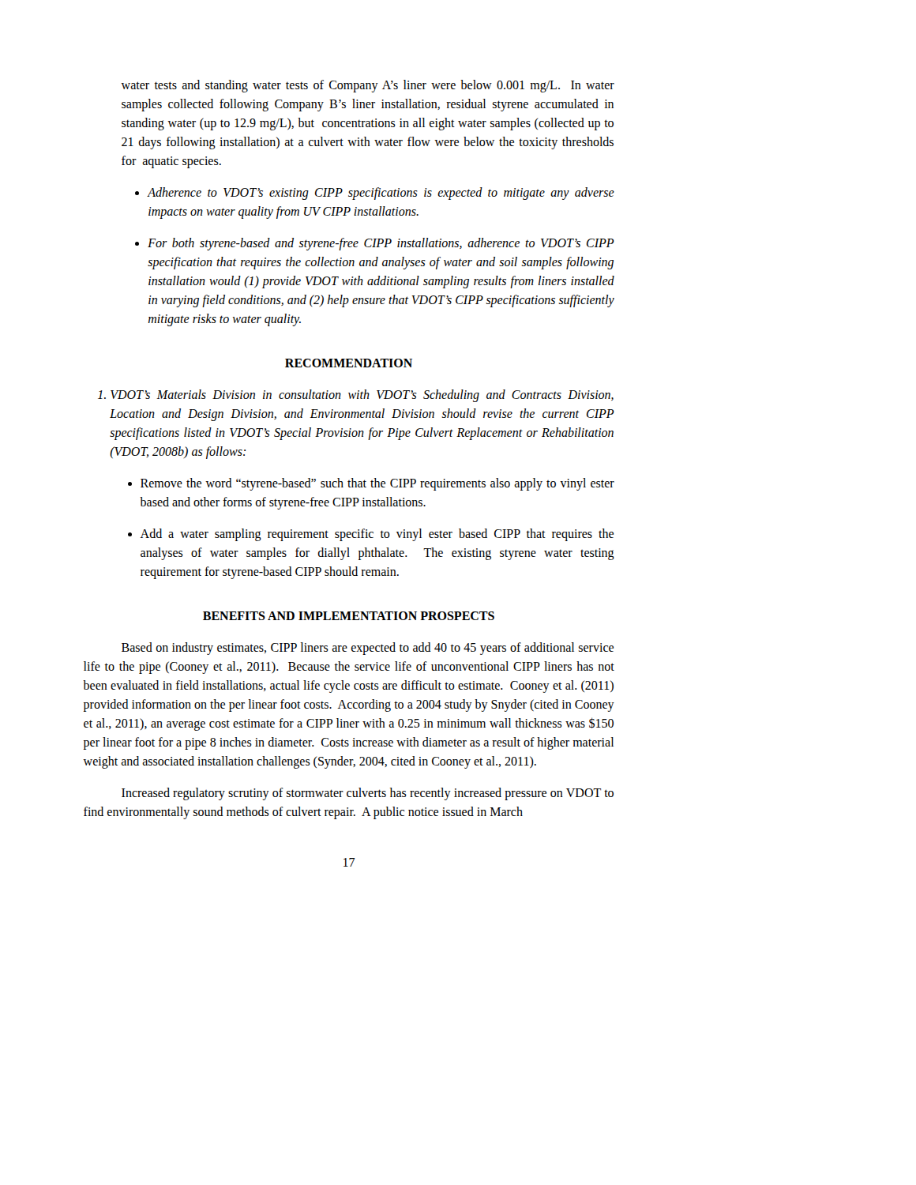water tests and standing water tests of Company A’s liner were below 0.001 mg/L. In water samples collected following Company B’s liner installation, residual styrene accumulated in standing water (up to 12.9 mg/L), but concentrations in all eight water samples (collected up to 21 days following installation) at a culvert with water flow were below the toxicity thresholds for aquatic species.
Adherence to VDOT’s existing CIPP specifications is expected to mitigate any adverse impacts on water quality from UV CIPP installations.
For both styrene-based and styrene-free CIPP installations, adherence to VDOT’s CIPP specification that requires the collection and analyses of water and soil samples following installation would (1) provide VDOT with additional sampling results from liners installed in varying field conditions, and (2) help ensure that VDOT’s CIPP specifications sufficiently mitigate risks to water quality.
RECOMMENDATION
VDOT’s Materials Division in consultation with VDOT’s Scheduling and Contracts Division, Location and Design Division, and Environmental Division should revise the current CIPP specifications listed in VDOT’s Special Provision for Pipe Culvert Replacement or Rehabilitation (VDOT, 2008b) as follows:
Remove the word “styrene-based” such that the CIPP requirements also apply to vinyl ester based and other forms of styrene-free CIPP installations.
Add a water sampling requirement specific to vinyl ester based CIPP that requires the analyses of water samples for diallyl phthalate. The existing styrene water testing requirement for styrene-based CIPP should remain.
BENEFITS AND IMPLEMENTATION PROSPECTS
Based on industry estimates, CIPP liners are expected to add 40 to 45 years of additional service life to the pipe (Cooney et al., 2011). Because the service life of unconventional CIPP liners has not been evaluated in field installations, actual life cycle costs are difficult to estimate. Cooney et al. (2011) provided information on the per linear foot costs. According to a 2004 study by Snyder (cited in Cooney et al., 2011), an average cost estimate for a CIPP liner with a 0.25 in minimum wall thickness was $150 per linear foot for a pipe 8 inches in diameter. Costs increase with diameter as a result of higher material weight and associated installation challenges (Synder, 2004, cited in Cooney et al., 2011).
Increased regulatory scrutiny of stormwater culverts has recently increased pressure on VDOT to find environmentally sound methods of culvert repair. A public notice issued in March
17